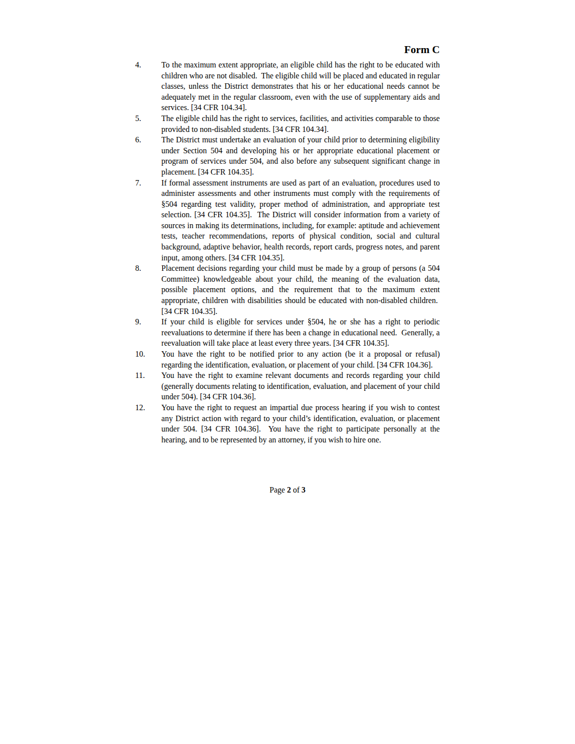Form C
To the maximum extent appropriate, an eligible child has the right to be educated with children who are not disabled. The eligible child will be placed and educated in regular classes, unless the District demonstrates that his or her educational needs cannot be adequately met in the regular classroom, even with the use of supplementary aids and services. [34 CFR 104.34].
The eligible child has the right to services, facilities, and activities comparable to those provided to non-disabled students. [34 CFR 104.34].
The District must undertake an evaluation of your child prior to determining eligibility under Section 504 and developing his or her appropriate educational placement or program of services under 504, and also before any subsequent significant change in placement. [34 CFR 104.35].
If formal assessment instruments are used as part of an evaluation, procedures used to administer assessments and other instruments must comply with the requirements of §504 regarding test validity, proper method of administration, and appropriate test selection. [34 CFR 104.35]. The District will consider information from a variety of sources in making its determinations, including, for example: aptitude and achievement tests, teacher recommendations, reports of physical condition, social and cultural background, adaptive behavior, health records, report cards, progress notes, and parent input, among others. [34 CFR 104.35].
Placement decisions regarding your child must be made by a group of persons (a 504 Committee) knowledgeable about your child, the meaning of the evaluation data, possible placement options, and the requirement that to the maximum extent appropriate, children with disabilities should be educated with non-disabled children. [34 CFR 104.35].
If your child is eligible for services under §504, he or she has a right to periodic reevaluations to determine if there has been a change in educational need. Generally, a reevaluation will take place at least every three years. [34 CFR 104.35].
You have the right to be notified prior to any action (be it a proposal or refusal) regarding the identification, evaluation, or placement of your child. [34 CFR 104.36].
You have the right to examine relevant documents and records regarding your child (generally documents relating to identification, evaluation, and placement of your child under 504). [34 CFR 104.36].
You have the right to request an impartial due process hearing if you wish to contest any District action with regard to your child’s identification, evaluation, or placement under 504. [34 CFR 104.36]. You have the right to participate personally at the hearing, and to be represented by an attorney, if you wish to hire one.
Page 2 of 3